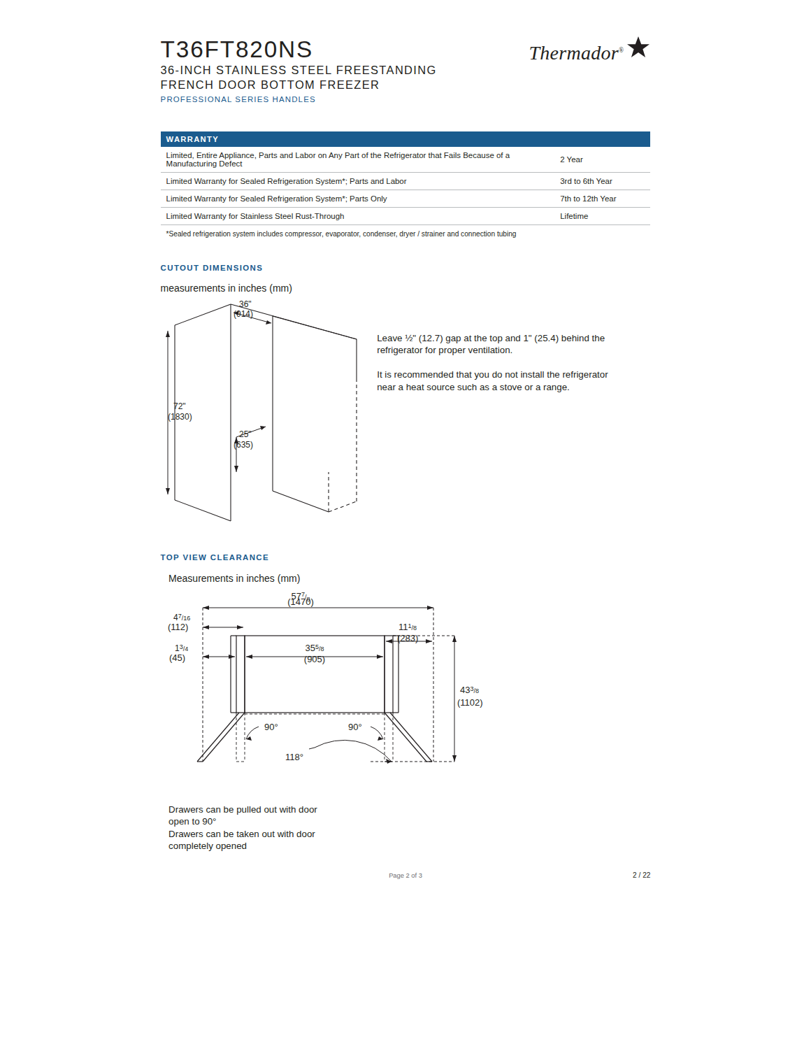T36FT820NS
36-Inch Stainless Steel Freestanding
French Door Bottom Freezer
Professional Series Handles
Thermador®
WARRANTY
| Limited, Entire Appliance, Parts and Labor on Any Part of the Refrigerator that Fails Because of a Manufacturing Defect | 2 Year |
| Limited Warranty for Sealed Refrigeration System*; Parts and Labor | 3rd to 6th Year |
| Limited Warranty for Sealed Refrigeration System*; Parts Only | 7th to 12th Year |
| Limited Warranty for Stainless Steel Rust-Through | Lifetime |
*Sealed refrigeration system includes compressor, evaporator, condenser, dryer / strainer and connection tubing
Cutout Dimensions
measurements in inches (mm)
36" (914) 72" (1830) 25" (635)
Leave ½" (12.7) gap at the top and 1" (25.4) behind the refrigerator for proper ventilation.
It is recommended that you do not install the refrigerator near a heat source such as a stove or a range.
Top View Clearance
Measurements in inches (mm)
577/8 (1470) 47/16 (112) 13/4 (45) 355/8 (905) 111/8 (283) 433/8 (1102) 90° 90° 118°
Drawers can be pulled out with door
open to 90°
Drawers can be taken out with door
completely opened
Page 2 of 3
2 / 22